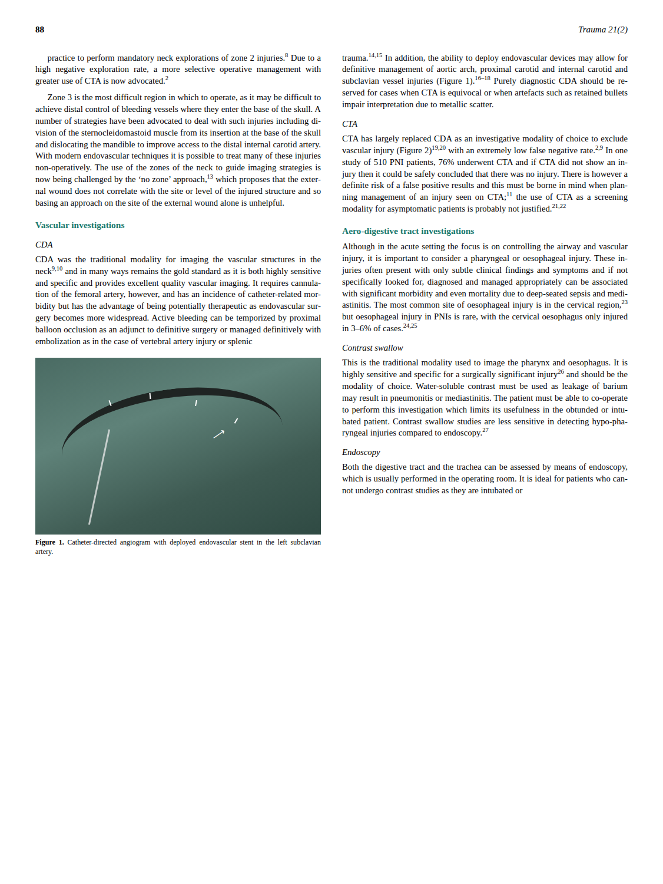88 Trauma 21(2)
practice to perform mandatory neck explorations of zone 2 injuries.8 Due to a high negative exploration rate, a more selective operative management with greater use of CTA is now advocated.2
Zone 3 is the most difficult region in which to operate, as it may be difficult to achieve distal control of bleeding vessels where they enter the base of the skull. A number of strategies have been advocated to deal with such injuries including division of the sternocleidomastoid muscle from its insertion at the base of the skull and dislocating the mandible to improve access to the distal internal carotid artery. With modern endovascular techniques it is possible to treat many of these injuries non-operatively. The use of the zones of the neck to guide imaging strategies is now being challenged by the ‘no zone’ approach,13 which proposes that the external wound does not correlate with the site or level of the injured structure and so basing an approach on the site of the external wound alone is unhelpful.
Vascular investigations
CDA
CDA was the traditional modality for imaging the vascular structures in the neck9,10 and in many ways remains the gold standard as it is both highly sensitive and specific and provides excellent quality vascular imaging. It requires cannulation of the femoral artery, however, and has an incidence of catheter-related morbidity but has the advantage of being potentially therapeutic as endovascular surgery becomes more widespread. Active bleeding can be temporized by proximal balloon occlusion as an adjunct to definitive surgery or managed definitively with embolization as in the case of vertebral artery injury or splenic
⟶
Figure 1. Catheter-directed angiogram with deployed endovascular stent in the left subclavian artery.
trauma.14,15 In addition, the ability to deploy endovascular devices may allow for definitive management of aortic arch, proximal carotid and internal carotid and subclavian vessel injuries (Figure 1).16–18 Purely diagnostic CDA should be reserved for cases when CTA is equivocal or when artefacts such as retained bullets impair interpretation due to metallic scatter.
CTA
CTA has largely replaced CDA as an investigative modality of choice to exclude vascular injury (Figure 2)19,20 with an extremely low false negative rate.2,9 In one study of 510 PNI patients, 76% underwent CTA and if CTA did not show an injury then it could be safely concluded that there was no injury. There is however a definite risk of a false positive results and this must be borne in mind when planning management of an injury seen on CTA;11 the use of CTA as a screening modality for asymptomatic patients is probably not justified.21,22
Aero-digestive tract investigations
Although in the acute setting the focus is on controlling the airway and vascular injury, it is important to consider a pharyngeal or oesophageal injury. These injuries often present with only subtle clinical findings and symptoms and if not specifically looked for, diagnosed and managed appropriately can be associated with significant morbidity and even mortality due to deep-seated sepsis and mediastinitis. The most common site of oesophageal injury is in the cervical region,23 but oesophageal injury in PNIs is rare, with the cervical oesophagus only injured in 3–6% of cases.24,25
Contrast swallow
This is the traditional modality used to image the pharynx and oesophagus. It is highly sensitive and specific for a surgically significant injury26 and should be the modality of choice. Water-soluble contrast must be used as leakage of barium may result in pneumonitis or mediastinitis. The patient must be able to co-operate to perform this investigation which limits its usefulness in the obtunded or intubated patient. Contrast swallow studies are less sensitive in detecting hypo-pharyngeal injuries compared to endoscopy.27
Endoscopy
Both the digestive tract and the trachea can be assessed by means of endoscopy, which is usually performed in the operating room. It is ideal for patients who cannot undergo contrast studies as they are intubated or